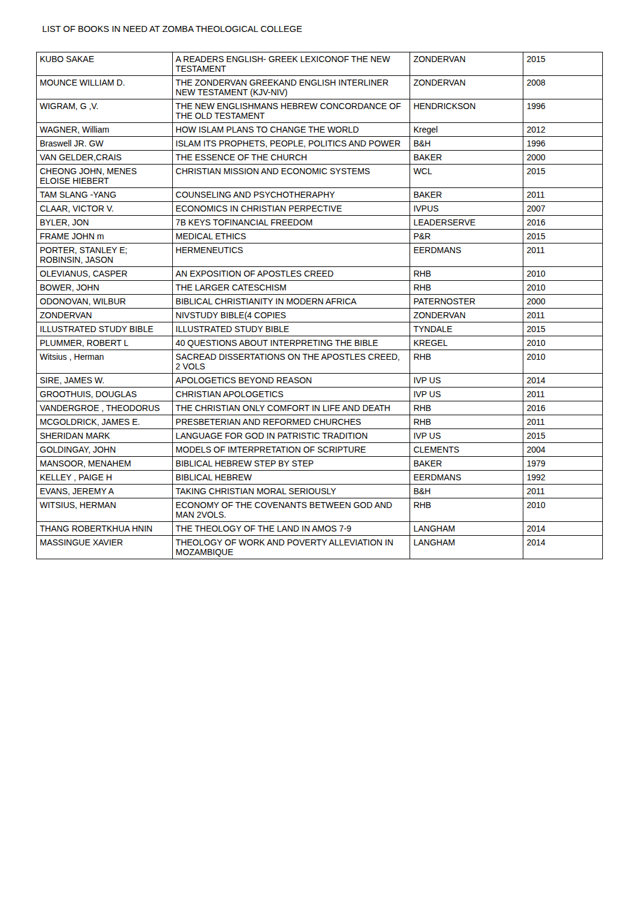LIST OF BOOKS IN NEED AT ZOMBA THEOLOGICAL COLLEGE
| KUBO SAKAE | A READERS ENGLISH- GREEK LEXICONOF THE NEW TESTAMENT | ZONDERVAN | 2015 |
| MOUNCE WILLIAM D. | THE ZONDERVAN GREEKAND ENGLISH INTERLINER NEW TESTAMENT (KJV-NIV) | ZONDERVAN | 2008 |
| WIGRAM, G ,V. | THE NEW ENGLISHMANS HEBREW CONCORDANCE OF THE OLD TESTAMENT | HENDRICKSON | 1996 |
| WAGNER, William | HOW ISLAM PLANS TO CHANGE THE WORLD | Kregel | 2012 |
| Braswell JR. GW | ISLAM ITS PROPHETS, PEOPLE, POLITICS AND POWER | B&H | 1996 |
| VAN GELDER,CRAIS | THE ESSENCE OF THE CHURCH | BAKER | 2000 |
| CHEONG JOHN, MENES ELOISE HIEBERT | CHRISTIAN MISSION AND ECONOMIC SYSTEMS | WCL | 2015 |
| TAM SLANG -YANG | COUNSELING AND PSYCHOTHERAPHY | BAKER | 2011 |
| CLAAR, VICTOR V. | ECONOMICS IN CHRISTIAN PERPECTIVE | IVPUS | 2007 |
| BYLER, JON | 7B KEYS TOFINANCIAL FREEDOM | LEADERSERVE | 2016 |
| FRAME JOHN m | MEDICAL ETHICS | P&R | 2015 |
| PORTER, STANLEY E; ROBINSIN, JASON | HERMENEUTICS | EERDMANS | 2011 |
| OLEVIANUS, CASPER | AN EXPOSITION OF APOSTLES CREED | RHB | 2010 |
| BOWER, JOHN | THE LARGER CATESCHISM | RHB | 2010 |
| ODONOVAN, WILBUR | BIBLICAL CHRISTIANITY IN MODERN AFRICA | PATERNOSTER | 2000 |
| ZONDERVAN | NIVSTUDY BIBLE(4 COPIES | ZONDERVAN | 2011 |
| ILLUSTRATED STUDY BIBLE | ILLUSTRATED STUDY BIBLE | TYNDALE | 2015 |
| PLUMMER, ROBERT L | 40 QUESTIONS ABOUT INTERPRETING THE BIBLE | KREGEL | 2010 |
| Witsius , Herman | SACREAD DISSERTATIONS ON THE APOSTLES CREED, 2 VOLS | RHB | 2010 |
| SIRE, JAMES W. | APOLOGETICS BEYOND REASON | IVP US | 2014 |
| GROOTHUIS, DOUGLAS | CHRISTIAN APOLOGETICS | IVP US | 2011 |
| VANDERGROE , THEODORUS | THE CHRISTIAN ONLY COMFORT IN LIFE AND DEATH | RHB | 2016 |
| MCGOLDRICK, JAMES E. | PRESBETERIAN AND REFORMED CHURCHES | RHB | 2011 |
| SHERIDAN MARK | LANGUAGE FOR GOD IN PATRISTIC TRADITION | IVP US | 2015 |
| GOLDINGAY, JOHN | MODELS OF IMTERPRETATION OF SCRIPTURE | CLEMENTS | 2004 |
| MANSOOR, MENAHEM | BIBLICAL HEBREW STEP BY STEP | BAKER | 1979 |
| KELLEY , PAIGE H | BIBLICAL HEBREW | EERDMANS | 1992 |
| EVANS, JEREMY A | TAKING CHRISTIAN MORAL SERIOUSLY | B&H | 2011 |
| WITSIUS, HERMAN | ECONOMY OF THE COVENANTS BETWEEN GOD AND MAN 2VOLS. | RHB | 2010 |
| THANG ROBERTKHUA HNIN | THE THEOLOGY OF THE LAND IN AMOS 7-9 | LANGHAM | 2014 |
| MASSINGUE XAVIER | THEOLOGY OF WORK AND POVERTY ALLEVIATION IN MOZAMBIQUE | LANGHAM | 2014 |